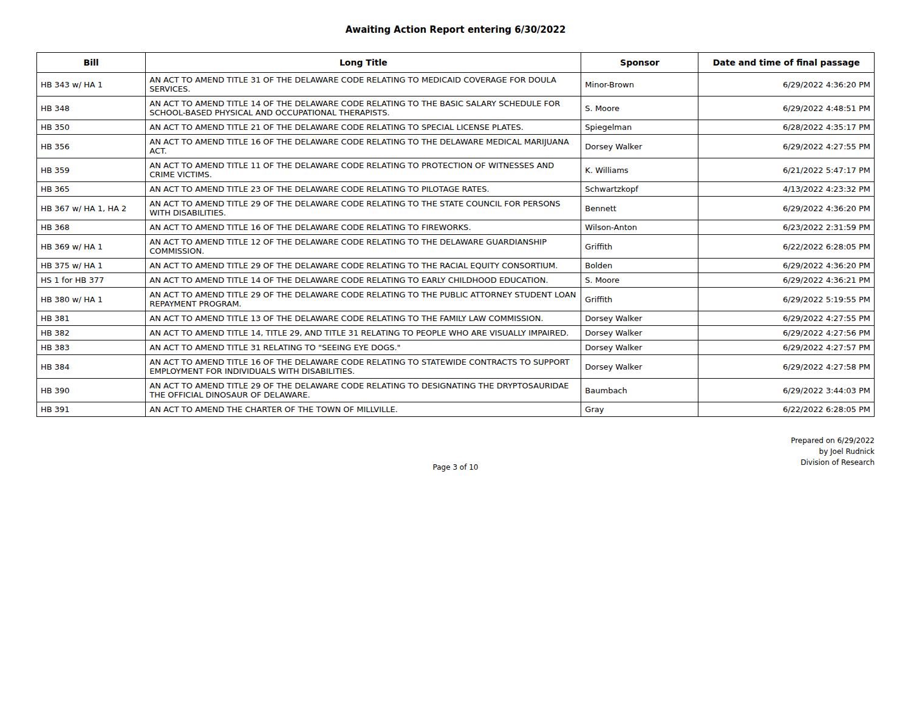Awaiting Action Report entering 6/30/2022
| Bill | Long Title | Sponsor | Date and time of final passage |
| --- | --- | --- | --- |
| HB 343 w/ HA 1 | AN ACT TO AMEND TITLE 31 OF THE DELAWARE CODE RELATING TO MEDICAID COVERAGE FOR DOULA SERVICES. | Minor-Brown | 6/29/2022 4:36:20 PM |
| HB 348 | AN ACT TO AMEND TITLE 14 OF THE DELAWARE CODE RELATING TO THE BASIC SALARY SCHEDULE FOR SCHOOL-BASED PHYSICAL AND OCCUPATIONAL THERAPISTS. | S. Moore | 6/29/2022 4:48:51 PM |
| HB 350 | AN ACT TO AMEND TITLE 21 OF THE DELAWARE CODE RELATING TO SPECIAL LICENSE PLATES. | Spiegelman | 6/28/2022 4:35:17 PM |
| HB 356 | AN ACT TO AMEND TITLE 16 OF THE DELAWARE CODE RELATING TO THE DELAWARE MEDICAL MARIJUANA ACT. | Dorsey Walker | 6/29/2022 4:27:55 PM |
| HB 359 | AN ACT TO AMEND TITLE 11 OF THE DELAWARE CODE RELATING TO PROTECTION OF WITNESSES AND CRIME VICTIMS. | K. Williams | 6/21/2022 5:47:17 PM |
| HB 365 | AN ACT TO AMEND TITLE 23 OF THE DELAWARE CODE RELATING TO PILOTAGE RATES. | Schwartzkopf | 4/13/2022 4:23:32 PM |
| HB 367 w/ HA 1, HA 2 | AN ACT TO AMEND TITLE 29 OF THE DELAWARE CODE RELATING TO THE STATE COUNCIL FOR PERSONS WITH DISABILITIES. | Bennett | 6/29/2022 4:36:20 PM |
| HB 368 | AN ACT TO AMEND TITLE 16 OF THE DELAWARE CODE RELATING TO FIREWORKS. | Wilson-Anton | 6/23/2022 2:31:59 PM |
| HB 369 w/ HA 1 | AN ACT TO AMEND TITLE 12 OF THE DELAWARE CODE RELATING TO THE DELAWARE GUARDIANSHIP COMMISSION. | Griffith | 6/22/2022 6:28:05 PM |
| HB 375 w/ HA 1 | AN ACT TO AMEND TITLE 29 OF THE DELAWARE CODE RELATING TO THE RACIAL EQUITY CONSORTIUM. | Bolden | 6/29/2022 4:36:20 PM |
| HS 1 for HB 377 | AN ACT TO AMEND TITLE 14 OF THE DELAWARE CODE RELATING TO EARLY CHILDHOOD EDUCATION. | S. Moore | 6/29/2022 4:36:21 PM |
| HB 380 w/ HA 1 | AN ACT TO AMEND TITLE 29 OF THE DELAWARE CODE RELATING TO THE PUBLIC ATTORNEY STUDENT LOAN REPAYMENT PROGRAM. | Griffith | 6/29/2022 5:19:55 PM |
| HB 381 | AN ACT TO AMEND TITLE 13 OF THE DELAWARE CODE RELATING TO THE FAMILY LAW COMMISSION. | Dorsey Walker | 6/29/2022 4:27:55 PM |
| HB 382 | AN ACT TO AMEND TITLE 14, TITLE 29, AND TITLE 31 RELATING TO PEOPLE WHO ARE VISUALLY IMPAIRED. | Dorsey Walker | 6/29/2022 4:27:56 PM |
| HB 383 | AN ACT TO AMEND TITLE 31 RELATING TO "SEEING EYE DOGS." | Dorsey Walker | 6/29/2022 4:27:57 PM |
| HB 384 | AN ACT TO AMEND TITLE 16 OF THE DELAWARE CODE RELATING TO STATEWIDE CONTRACTS TO SUPPORT EMPLOYMENT FOR INDIVIDUALS WITH DISABILITIES. | Dorsey Walker | 6/29/2022 4:27:58 PM |
| HB 390 | AN ACT TO AMEND TITLE 29 OF THE DELAWARE CODE RELATING TO DESIGNATING THE DRYPTOSAURIDAE THE OFFICIAL DINOSAUR OF DELAWARE. | Baumbach | 6/29/2022 3:44:03 PM |
| HB 391 | AN ACT TO AMEND THE CHARTER OF THE TOWN OF MILLVILLE. | Gray | 6/22/2022 6:28:05 PM |
Prepared on 6/29/2022
by Joel Rudnick
Division of Research
Page 3 of 10